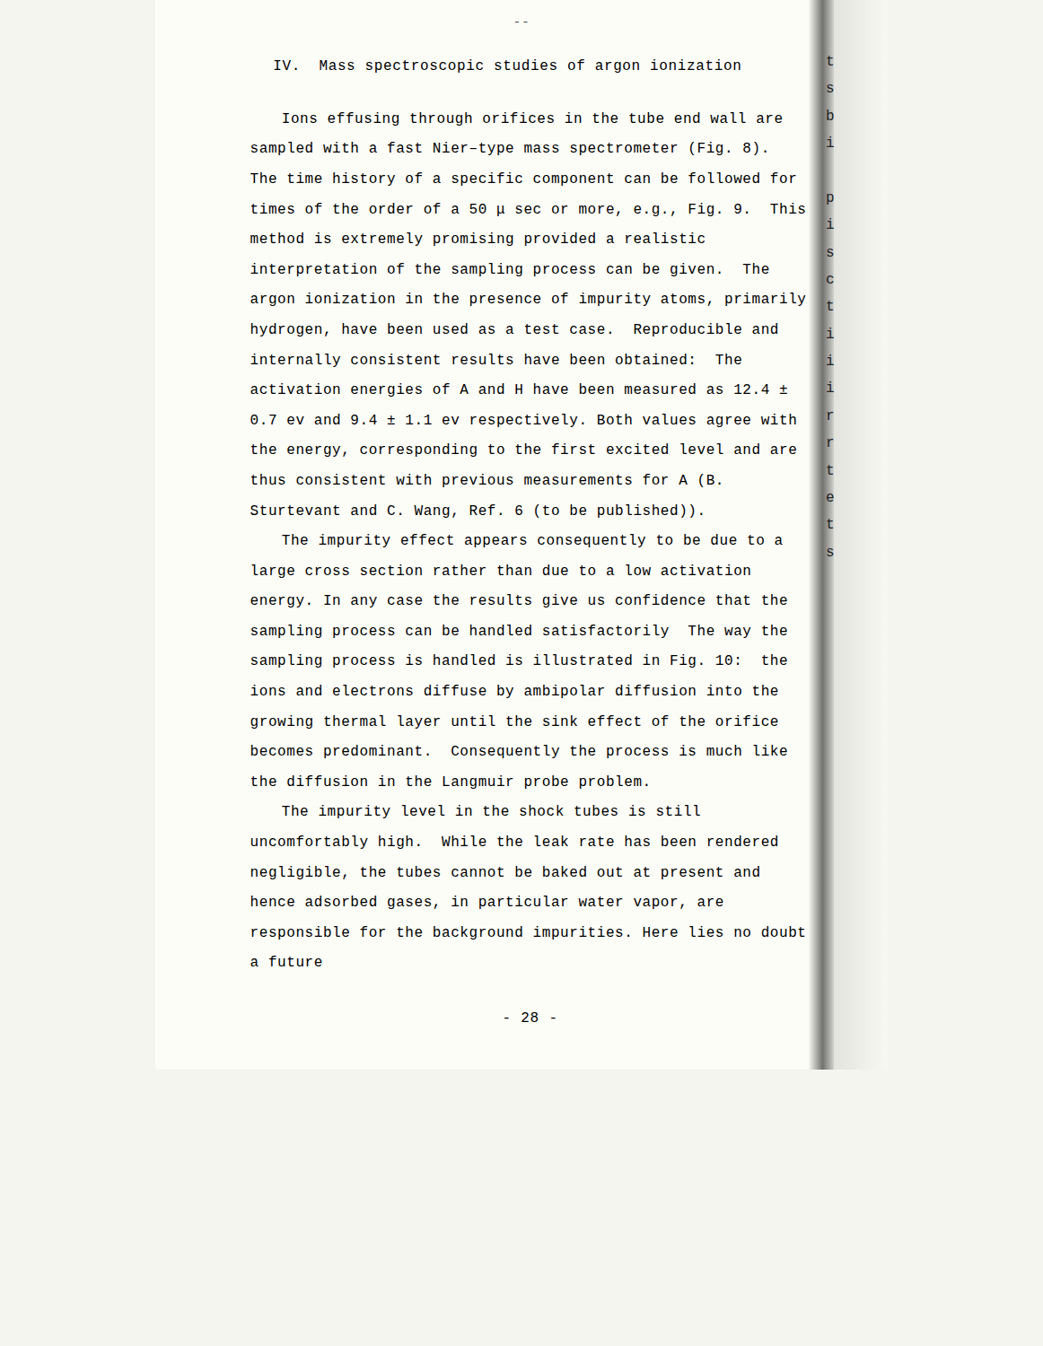--
t
s
b
i
p
i
s
c
t
i
i
i
r
r
t
e
t
s
IV. Mass spectroscopic studies of argon ionization
Ions effusing through orifices in the tube end wall are sampled with a fast Nier–type mass spectrometer (Fig. 8). The time history of a specific component can be followed for times of the order of a 50 μ sec or more, e.g., Fig. 9. This method is extremely promising provided a realistic interpretation of the sampling process can be given. The argon ionization in the presence of impurity atoms, primarily hydrogen, have been used as a test case. Reproducible and internally consistent results have been obtained: The activation energies of A and H have been measured as 12.4 ± 0.7 ev and 9.4 ± 1.1 ev respectively. Both values agree with the energy, corresponding to the first excited level and are thus consistent with previous measurements for A (B. Sturtevant and C. Wang, Ref. 6 (to be published)).
The impurity effect appears consequently to be due to a large cross section rather than due to a low activation energy. In any case the results give us confidence that the sampling process can be handled satisfactorily The way the sampling process is handled is illustrated in Fig. 10: the ions and electrons diffuse by ambipolar diffusion into the growing thermal layer until the sink effect of the orifice becomes predominant. Consequently the process is much like the diffusion in the Langmuir probe problem.
The impurity level in the shock tubes is still uncomfortably high. While the leak rate has been rendered negligible, the tubes cannot be baked out at present and hence adsorbed gases, in particular water vapor, are responsible for the background impurities. Here lies no doubt a future
- 28 -